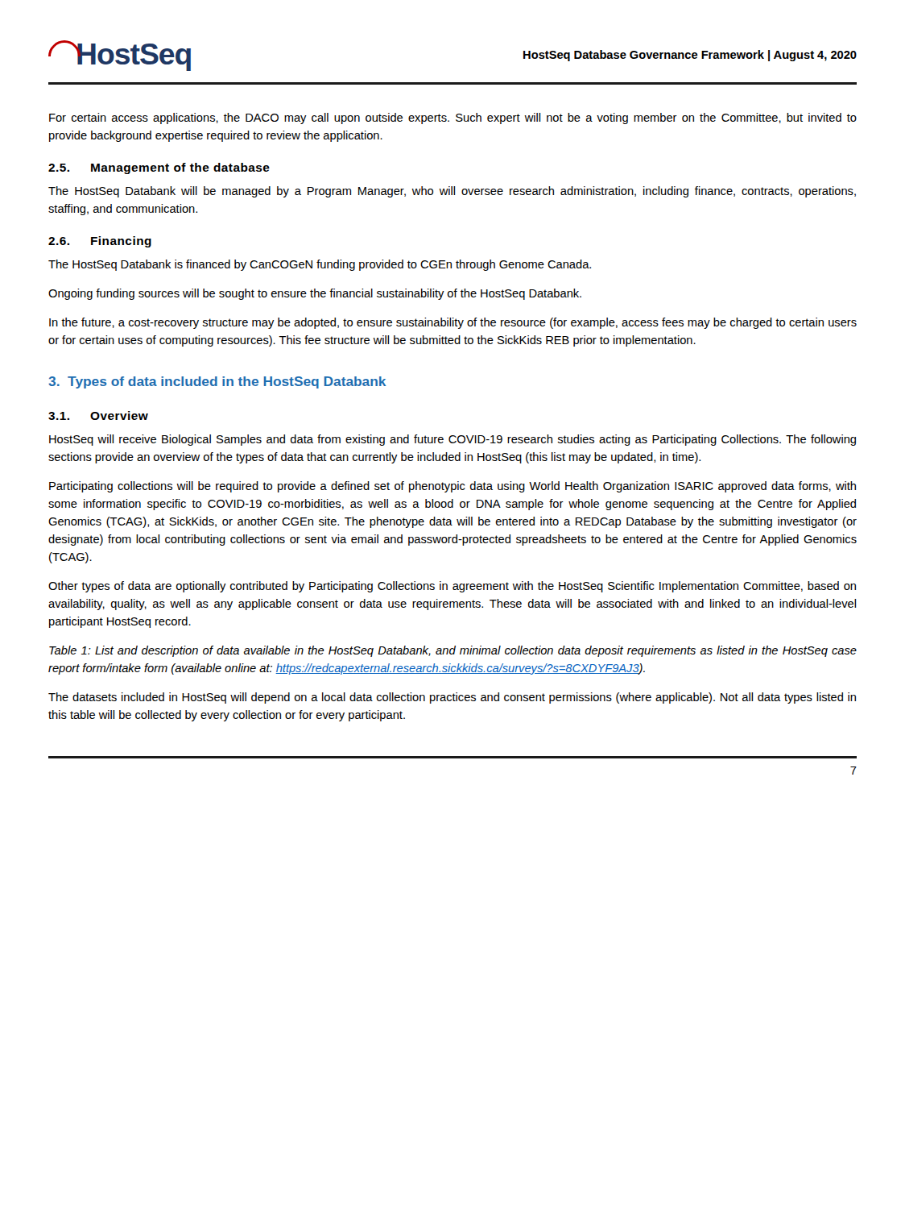HostSeq
HostSeq Database Governance Framework | August 4, 2020
For certain access applications, the DACO may call upon outside experts. Such expert will not be a voting member on the Committee, but invited to provide background expertise required to review the application.
2.5. Management of the database
The HostSeq Databank will be managed by a Program Manager, who will oversee research administration, including finance, contracts, operations, staffing, and communication.
2.6. Financing
The HostSeq Databank is financed by CanCOGeN funding provided to CGEn through Genome Canada.
Ongoing funding sources will be sought to ensure the financial sustainability of the HostSeq Databank.
In the future, a cost-recovery structure may be adopted, to ensure sustainability of the resource (for example, access fees may be charged to certain users or for certain uses of computing resources). This fee structure will be submitted to the SickKids REB prior to implementation.
3. Types of data included in the HostSeq Databank
3.1. Overview
HostSeq will receive Biological Samples and data from existing and future COVID-19 research studies acting as Participating Collections. The following sections provide an overview of the types of data that can currently be included in HostSeq (this list may be updated, in time).
Participating collections will be required to provide a defined set of phenotypic data using World Health Organization ISARIC approved data forms, with some information specific to COVID-19 co-morbidities, as well as a blood or DNA sample for whole genome sequencing at the Centre for Applied Genomics (TCAG), at SickKids, or another CGEn site. The phenotype data will be entered into a REDCap Database by the submitting investigator (or designate) from local contributing collections or sent via email and password-protected spreadsheets to be entered at the Centre for Applied Genomics (TCAG).
Other types of data are optionally contributed by Participating Collections in agreement with the HostSeq Scientific Implementation Committee, based on availability, quality, as well as any applicable consent or data use requirements. These data will be associated with and linked to an individual-level participant HostSeq record.
Table 1: List and description of data available in the HostSeq Databank, and minimal collection data deposit requirements as listed in the HostSeq case report form/intake form (available online at: https://redcapexternal.research.sickkids.ca/surveys/?s=8CXDYF9AJ3).
The datasets included in HostSeq will depend on a local data collection practices and consent permissions (where applicable). Not all data types listed in this table will be collected by every collection or for every participant.
7